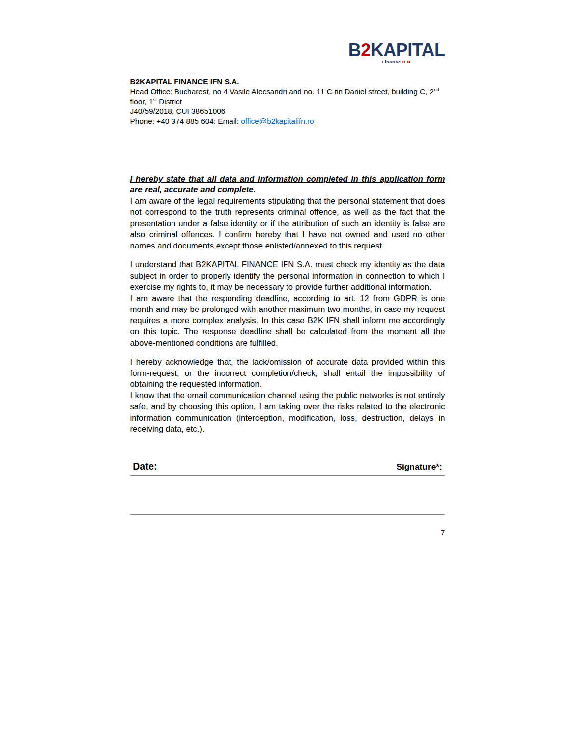B 2 KAPITAL
Finance IFN
B2KAPITAL FINANCE IFN S.A.
Head Office: Bucharest, no 4 Vasile Alecsandri and no. 11 C-tin Daniel street, building C, 2nd floor, 1st District
J40/59/2018; CUI 38651006
Phone: +40 374 885 604; Email: office@b2kapitalifn.ro
I hereby state that all data and information completed in this application form are real, accurate and complete.
I am aware of the legal requirements stipulating that the personal statement that does not correspond to the truth represents criminal offence, as well as the fact that the presentation under a false identity or if the attribution of such an identity is false are also criminal offences. I confirm hereby that I have not owned and used no other names and documents except those enlisted/annexed to this request.
I understand that B2KAPITAL FINANCE IFN S.A. must check my identity as the data subject in order to properly identify the personal information in connection to which I exercise my rights to, it may be necessary to provide further additional information.
I am aware that the responding deadline, according to art. 12 from GDPR is one month and may be prolonged with another maximum two months, in case my request requires a more complex analysis. In this case B2K IFN shall inform me accordingly on this topic. The response deadline shall be calculated from the moment all the above-mentioned conditions are fulfilled.
I hereby acknowledge that, the lack/omission of accurate data provided within this form-request, or the incorrect completion/check, shall entail the impossibility of obtaining the requested information.
I know that the email communication channel using the public networks is not entirely safe, and by choosing this option, I am taking over the risks related to the electronic information communication (interception, modification, loss, destruction, delays in receiving data, etc.).
Date: Signature*:
7